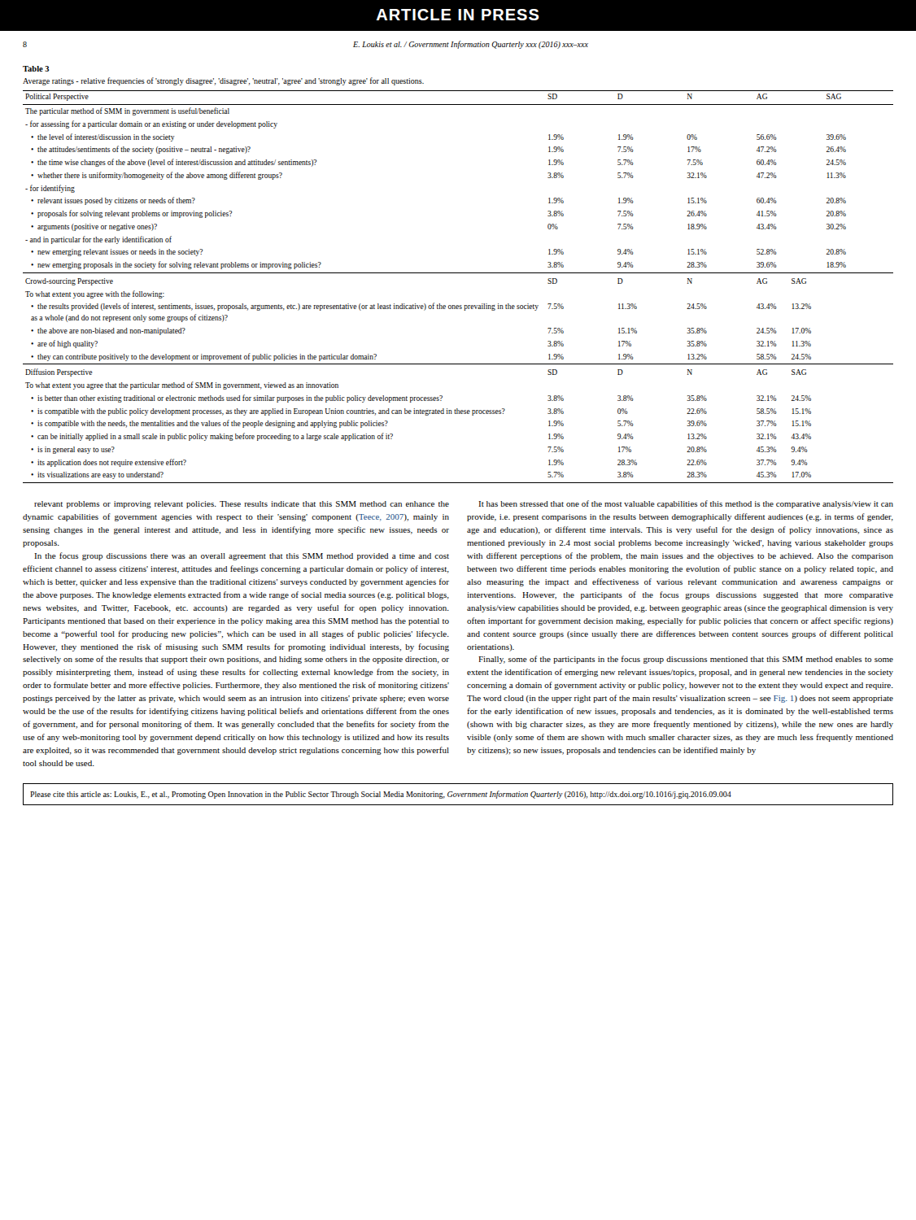ARTICLE IN PRESS
8 E. Loukis et al. / Government Information Quarterly xxx (2016) xxx–xxx
Table 3
Average ratings - relative frequencies of 'strongly disagree', 'disagree', 'neutral', 'agree' and 'strongly agree' for all questions.
| Political Perspective | SD | D | N | AG | SAG |
| --- | --- | --- | --- | --- | --- |
| The particular method of SMM in government is useful/beneficial |
| - for assessing for a particular domain or an existing or under development policy |
| the level of interest/discussion in the society | 1.9% | 1.9% | 0% | 56.6% | 39.6% |
| the attitudes/sentiments of the society (positive – neutral - negative)? | 1.9% | 7.5% | 17% | 47.2% | 26.4% |
| the time wise changes of the above (level of interest/discussion and attitudes/ sentiments)? | 1.9% | 5.7% | 7.5% | 60.4% | 24.5% |
| whether there is uniformity/homogeneity of the above among different groups? | 3.8% | 5.7% | 32.1% | 47.2% | 11.3% |
| - for identifying |
| relevant issues posed by citizens or needs of them? | 1.9% | 1.9% | 15.1% | 60.4% | 20.8% |
| proposals for solving relevant problems or improving policies? | 3.8% | 7.5% | 26.4% | 41.5% | 20.8% |
| arguments (positive or negative ones)? | 0% | 7.5% | 18.9% | 43.4% | 30.2% |
| - and in particular for the early identification of |
| new emerging relevant issues or needs in the society? | 1.9% | 9.4% | 15.1% | 52.8% | 20.8% |
| new emerging proposals in the society for solving relevant problems or improving policies? | 3.8% | 9.4% | 28.3% | 39.6% | 18.9% |
| Crowd-sourcing Perspective | SD | D | N | AG | SAG | |
| To what extent you agree with the following: |
| the results provided (levels of interest, sentiments, issues, proposals, arguments, etc.) are representative (or at least indicative) of the ones prevailing in the society as a whole (and do not represent only some groups of citizens)? | 7.5% | 11.3% | 24.5% | 43.4% | 13.2% | |
| the above are non-biased and non-manipulated? | 7.5% | 15.1% | 35.8% | 24.5% | 17.0% | |
| are of high quality? | 3.8% | 17% | 35.8% | 32.1% | 11.3% | |
| they can contribute positively to the development or improvement of public policies in the particular domain? | 1.9% | 1.9% | 13.2% | 58.5% | 24.5% | |
| Diffusion Perspective | SD | D | N | AG | SAG | |
| To what extent you agree that the particular method of SMM in government, viewed as an innovation |
| is better than other existing traditional or electronic methods used for similar purposes in the public policy development processes? | 3.8% | 3.8% | 35.8% | 32.1% | 24.5% | |
| is compatible with the public policy development processes, as they are applied in European Union countries, and can be integrated in these processes? | 3.8% | 0% | 22.6% | 58.5% | 15.1% | |
| is compatible with the needs, the mentalities and the values of the people designing and applying public policies? | 1.9% | 5.7% | 39.6% | 37.7% | 15.1% | |
| can be initially applied in a small scale in public policy making before proceeding to a large scale application of it? | 1.9% | 9.4% | 13.2% | 32.1% | 43.4% | |
| is in general easy to use? | 7.5% | 17% | 20.8% | 45.3% | 9.4% | |
| its application does not require extensive effort? | 1.9% | 28.3% | 22.6% | 37.7% | 9.4% | |
| its visualizations are easy to understand? | 5.7% | 3.8% | 28.3% | 45.3% | 17.0% | |
relevant problems or improving relevant policies. These results indicate that this SMM method can enhance the dynamic capabilities of government agencies with respect to their 'sensing' component (Teece, 2007), mainly in sensing changes in the general interest and attitude, and less in identifying more specific new issues, needs or proposals.
In the focus group discussions there was an overall agreement that this SMM method provided a time and cost efficient channel to assess citizens' interest, attitudes and feelings concerning a particular domain or policy of interest, which is better, quicker and less expensive than the traditional citizens' surveys conducted by government agencies for the above purposes. The knowledge elements extracted from a wide range of social media sources (e.g. political blogs, news websites, and Twitter, Facebook, etc. accounts) are regarded as very useful for open policy innovation. Participants mentioned that based on their experience in the policy making area this SMM method has the potential to become a “powerful tool for producing new policies”, which can be used in all stages of public policies' lifecycle. However, they mentioned the risk of misusing such SMM results for promoting individual interests, by focusing selectively on some of the results that support their own positions, and hiding some others in the opposite direction, or possibly misinterpreting them, instead of using these results for collecting external knowledge from the society, in order to formulate better and more effective policies. Furthermore, they also mentioned the risk of monitoring citizens' postings perceived by the latter as private, which would seem as an intrusion into citizens' private sphere; even worse would be the use of the results for identifying citizens having political beliefs and orientations different from the ones of government, and for personal monitoring of them. It was generally concluded that the benefits for society from the use of any web-monitoring tool by government depend critically on how this technology is utilized and how its results are exploited, so it was recommended that government should develop strict regulations concerning how this powerful tool should be used.
It has been stressed that one of the most valuable capabilities of this method is the comparative analysis/view it can provide, i.e. present comparisons in the results between demographically different audiences (e.g. in terms of gender, age and education), or different time intervals. This is very useful for the design of policy innovations, since as mentioned previously in 2.4 most social problems become increasingly 'wicked', having various stakeholder groups with different perceptions of the problem, the main issues and the objectives to be achieved. Also the comparison between two different time periods enables monitoring the evolution of public stance on a policy related topic, and also measuring the impact and effectiveness of various relevant communication and awareness campaigns or interventions. However, the participants of the focus groups discussions suggested that more comparative analysis/view capabilities should be provided, e.g. between geographic areas (since the geographical dimension is very often important for government decision making, especially for public policies that concern or affect specific regions) and content source groups (since usually there are differences between content sources groups of different political orientations).
Finally, some of the participants in the focus group discussions mentioned that this SMM method enables to some extent the identification of emerging new relevant issues/topics, proposal, and in general new tendencies in the society concerning a domain of government activity or public policy, however not to the extent they would expect and require. The word cloud (in the upper right part of the main results' visualization screen – see Fig. 1) does not seem appropriate for the early identification of new issues, proposals and tendencies, as it is dominated by the well-established terms (shown with big character sizes, as they are more frequently mentioned by citizens), while the new ones are hardly visible (only some of them are shown with much smaller character sizes, as they are much less frequently mentioned by citizens); so new issues, proposals and tendencies can be identified mainly by
Please cite this article as: Loukis, E., et al., Promoting Open Innovation in the Public Sector Through Social Media Monitoring, Government Information Quarterly (2016), http://dx.doi.org/10.1016/j.giq.2016.09.004